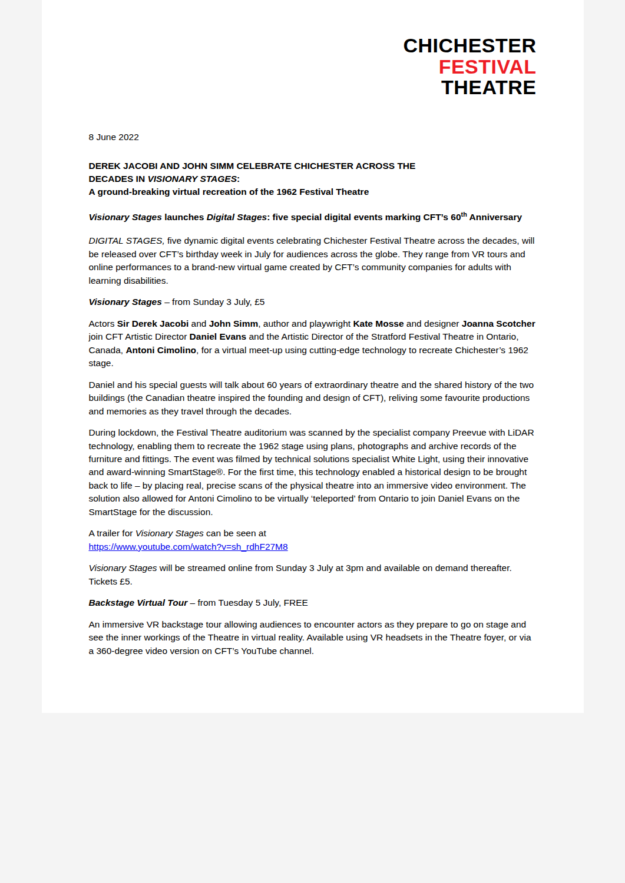CHICHESTER FESTIVAL THEATRE
8 June 2022
Derek Jacobi and John Simm celebrate Chichester across the
decades in Visionary Stages:
A ground-breaking virtual recreation of the 1962 Festival Theatre
Visionary Stages launches Digital Stages: five special digital events marking CFT’s 60th Anniversary
DIGITAL STAGES, five dynamic digital events celebrating Chichester Festival Theatre across the decades, will be released over CFT’s birthday week in July for audiences across the globe. They range from VR tours and online performances to a brand-new virtual game created by CFT’s community companies for adults with learning disabilities.
Visionary Stages
– from Sunday 3 July, £5
Actors Sir Derek Jacobi and John Simm, author and playwright Kate Mosse and designer Joanna Scotcher join CFT Artistic Director Daniel Evans and the Artistic Director of the Stratford Festival Theatre in Ontario, Canada, Antoni Cimolino, for a virtual meet-up using cutting-edge technology to recreate Chichester’s 1962 stage.
Daniel and his special guests will talk about 60 years of extraordinary theatre and the shared history of the two buildings (the Canadian theatre inspired the founding and design of CFT), reliving some favourite productions and memories as they travel through the decades.
During lockdown, the Festival Theatre auditorium was scanned by the specialist company Preevue with LiDAR technology, enabling them to recreate the 1962 stage using plans, photographs and archive records of the furniture and fittings. The event was filmed by technical solutions specialist White Light, using their innovative and award-winning SmartStage®. For the first time, this technology enabled a historical design to be brought back to life – by placing real, precise scans of the physical theatre into an immersive video environment. The solution also allowed for Antoni Cimolino to be virtually ‘teleported’ from Ontario to join Daniel Evans on the SmartStage for the discussion.
A trailer for Visionary Stages can be seen at
https://www.youtube.com/watch?v=sh_rdhF27M8
Visionary Stages will be streamed online from Sunday 3 July at 3pm and available on demand thereafter. Tickets £5.
Backstage Virtual Tour
– from Tuesday 5 July, FREE
An immersive VR backstage tour allowing audiences to encounter actors as they prepare to go on stage and see the inner workings of the Theatre in virtual reality. Available using VR headsets in the Theatre foyer, or via a 360-degree video version on CFT’s YouTube channel.